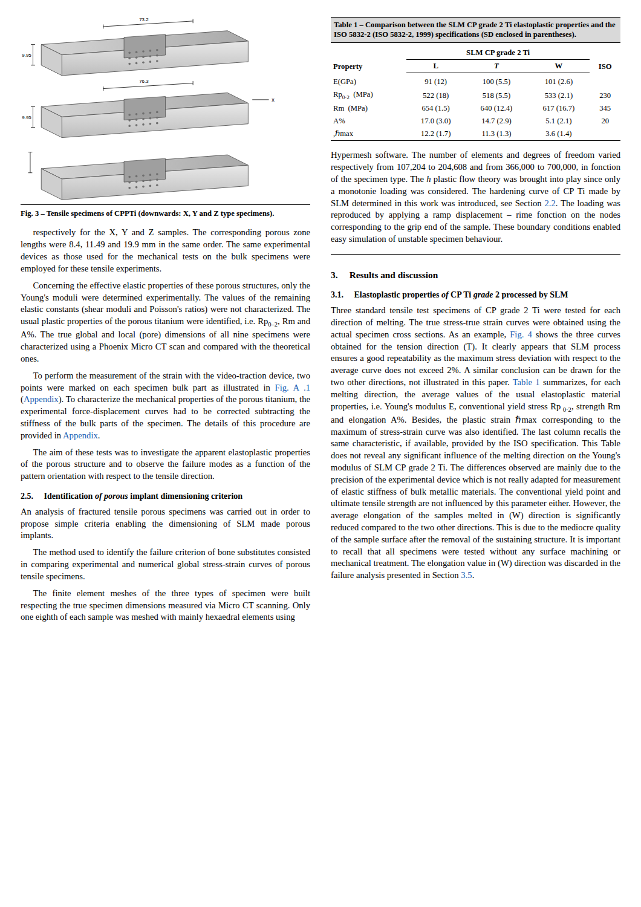9.95 73.2 9.95 76.3 x
Fig. 3 – Tensile specimens of CPPTi (downwards: X, Y and Z type specimens).
respectively for the X, Y and Z samples. The corresponding porous zone lengths were 8.4, 11.49 and 19.9 mm in the same order. The same experimental devices as those used for the mechanical tests on the bulk specimens were employed for these tensile experiments.
Concerning the effective elastic properties of these porous structures, only the Young's moduli were determined experimentally. The values of the remaining elastic constants (shear moduli and Poisson's ratios) were not characterized. The usual plastic properties of the porous titanium were identified, i.e. Rp0–2, Rm and A%. The true global and local (pore) dimensions of all nine specimens were characterized using a Phoenix Micro CT scan and compared with the theoretical ones.
To perform the measurement of the strain with the video-traction device, two points were marked on each specimen bulk part as illustrated in Fig. A .1 (Appendix). To characterize the mechanical properties of the porous titanium, the experimental force-displacement curves had to be corrected subtracting the stiffness of the bulk parts of the specimen. The details of this procedure are provided in Appendix.
The aim of these tests was to investigate the apparent elastoplastic properties of the porous structure and to observe the failure modes as a function of the pattern orientation with respect to the tensile direction.
2.5. Identification of porous implant dimensioning criterion
An analysis of fractured tensile porous specimens was carried out in order to propose simple criteria enabling the dimensioning of SLM made porous implants.
The method used to identify the failure criterion of bone substitutes consisted in comparing experimental and numerical global stress-strain curves of porous tensile specimens.
The finite element meshes of the three types of specimen were built respecting the true specimen dimensions measured via Micro CT scanning. Only one eighth of each sample was meshed with mainly hexaedral elements using
Table 1 – Comparison between the SLM CP grade 2 Ti elastoplastic properties and the ISO 5832-2 (ISO 5832-2, 1999) specifications (SD enclosed in parentheses).
| Property | SLM CP grade 2 Ti | ISO |
| --- | --- | --- |
| L | T | W |
| E(GPa) | 91 (12) | 100 (5.5) | 101 (2.6) | |
| Rp 0·2 (MPa) | 522 (18) | 518 (5.5) | 533 (2.1) | 230 |
| Rm (MPa) | 654 (1.5) | 640 (12.4) | 617 (16.7) | 345 |
| A% | 17.0 (3.0) | 14.7 (2.9) | 5.1 (2.1) | 20 |
| ,ℏmax | 12.2 (1.7) | 11.3 (1.3) | 3.6 (1.4) | |
Hypermesh software. The number of elements and degrees of freedom varied respectively from 107,204 to 204,608 and from 366,000 to 700,000, in fonction of the specimen type. The h plastic flow theory was brought into play since only a monotonie loading was considered. The hardening curve of CP Ti made by SLM determined in this work was introduced, see Section 2.2. The loading was reproduced by applying a ramp displacement – rime fonction on the nodes corresponding to the grip end of the sample. These boundary conditions enabled easy simulation of unstable specimen behaviour.
3. Results and discussion
3.1. Elastoplastic properties of CP Ti grade 2 processed by SLM
Three standard tensile test specimens of CP grade 2 Ti were tested for each direction of melting. The true stress-true strain curves were obtained using the actual specimen cross sections. As an example, Fig. 4 shows the three curves obtained for the tension direction (T). It clearly appears that SLM process ensures a good repeatability as the maximum stress deviation with respect to the average curve does not exceed 2%. A similar conclusion can be drawn for the two other directions, not illustrated in this paper. Table 1 summarizes, for each melting direction, the average values of the usual elastoplastic material properties, i.e. Young's modulus E, conventional yield stress Rp 0·2, strength Rm and elongation A%. Besides, the plastic strain ℏmax corresponding to the maximum of stress-strain curve was also identified. The last column recalls the same characteristic, if available, provided by the ISO specification. This Table does not reveal any significant influence of the melting direction on the Young's modulus of SLM CP grade 2 Ti. The differences observed are mainly due to the precision of the experimental device which is not really adapted for measurement of elastic stiffness of bulk metallic materials. The conventional yield point and ultimate tensile strength are not influenced by this parameter either. However, the average elongation of the samples melted in (W) direction is significantly reduced compared to the two other directions. This is due to the mediocre quality of the sample surface after the removal of the sustaining structure. It is important to recall that all specimens were tested without any surface machining or mechanical treatment. The elongation value in (W) direction was discarded in the failure analysis presented in Section 3.5.